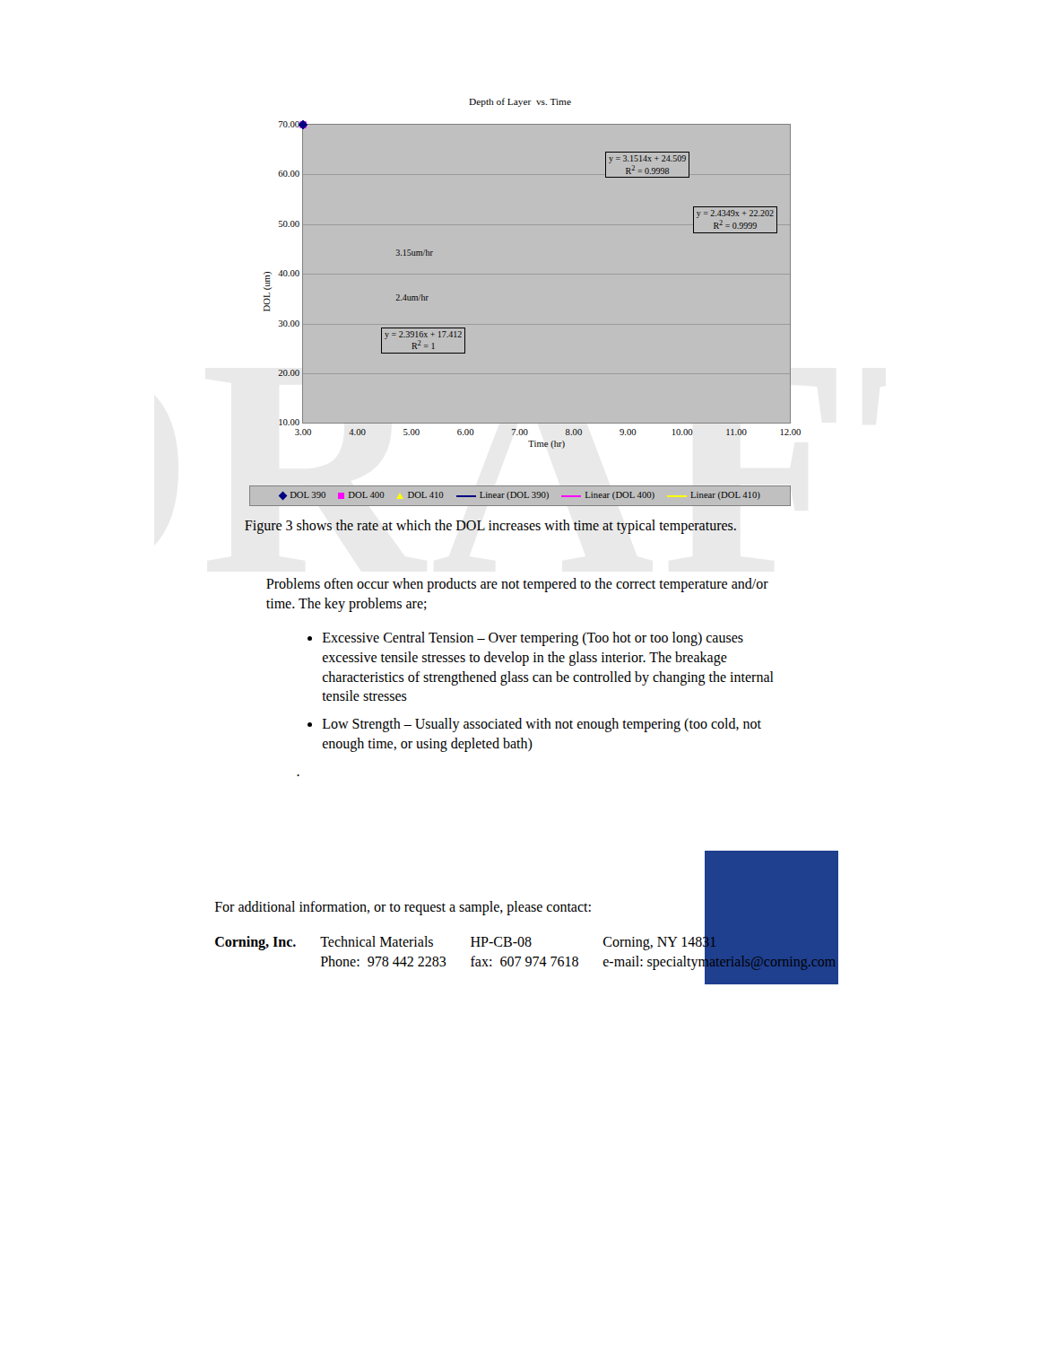DRAFT
Depth of Layer vs. Time
DOL (um)
70.00
60.00
50.00
40.00
30.00
20.00
10.00
3.00
4.00
5.00
6.00
7.00
8.00
9.00
10.00
11.00
12.00
Time (hr)
y = 3.1514x + 24.509
R2 = 0.9998
y = 2.4349x + 22.202
R2 = 0.9999
y = 2.3916x + 17.412
R2 = 1
3.15um/hr
2.4um/hr
DOL 390 DOL 400 DOL 410 Linear (DOL 390) Linear (DOL 400) Linear (DOL 410)
Figure 3 shows the rate at which the DOL increases with time at typical temperatures.
Problems often occur when products are not tempered to the correct temperature and/or time. The key problems are;
Excessive Central Tension – Over tempering (Too hot or too long) causes excessive tensile stresses to develop in the glass interior. The breakage characteristics of strengthened glass can be controlled by changing the internal tensile stresses
Low Strength – Usually associated with not enough tempering (too cold, not enough time, or using depleted bath)
.
For additional information, or to request a sample, please contact:
| Corning, Inc. | Technical Materials | HP-CB-08 | Corning, NY 14831 |
| | Phone: 978 442 2283 | fax: 607 974 7618 | e-mail: specialtymaterials@corning.com |